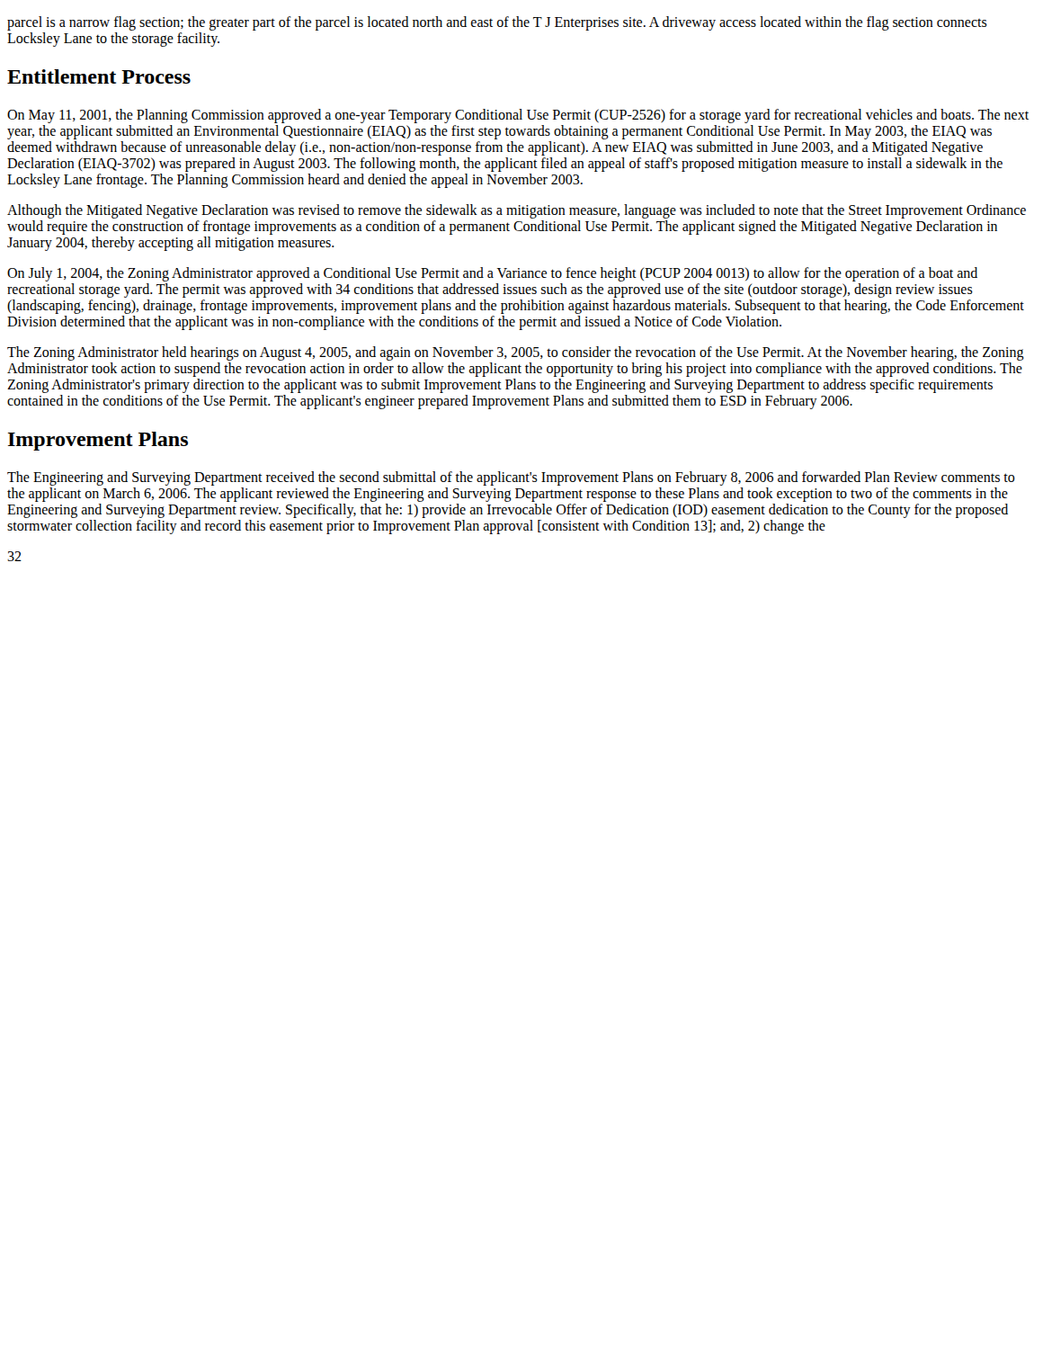parcel is a narrow flag section; the greater part of the parcel is located north and east of the T J Enterprises site. A driveway access located within the flag section connects Locksley Lane to the storage facility.
Entitlement Process
On May 11, 2001, the Planning Commission approved a one-year Temporary Conditional Use Permit (CUP-2526) for a storage yard for recreational vehicles and boats. The next year, the applicant submitted an Environmental Questionnaire (EIAQ) as the first step towards obtaining a permanent Conditional Use Permit. In May 2003, the EIAQ was deemed withdrawn because of unreasonable delay (i.e., non-action/non-response from the applicant). A new EIAQ was submitted in June 2003, and a Mitigated Negative Declaration (EIAQ-3702) was prepared in August 2003. The following month, the applicant filed an appeal of staff's proposed mitigation measure to install a sidewalk in the Locksley Lane frontage. The Planning Commission heard and denied the appeal in November 2003.
Although the Mitigated Negative Declaration was revised to remove the sidewalk as a mitigation measure, language was included to note that the Street Improvement Ordinance would require the construction of frontage improvements as a condition of a permanent Conditional Use Permit. The applicant signed the Mitigated Negative Declaration in January 2004, thereby accepting all mitigation measures.
On July 1, 2004, the Zoning Administrator approved a Conditional Use Permit and a Variance to fence height (PCUP 2004 0013) to allow for the operation of a boat and recreational storage yard. The permit was approved with 34 conditions that addressed issues such as the approved use of the site (outdoor storage), design review issues (landscaping, fencing), drainage, frontage improvements, improvement plans and the prohibition against hazardous materials. Subsequent to that hearing, the Code Enforcement Division determined that the applicant was in non-compliance with the conditions of the permit and issued a Notice of Code Violation.
The Zoning Administrator held hearings on August 4, 2005, and again on November 3, 2005, to consider the revocation of the Use Permit. At the November hearing, the Zoning Administrator took action to suspend the revocation action in order to allow the applicant the opportunity to bring his project into compliance with the approved conditions. The Zoning Administrator's primary direction to the applicant was to submit Improvement Plans to the Engineering and Surveying Department to address specific requirements contained in the conditions of the Use Permit. The applicant's engineer prepared Improvement Plans and submitted them to ESD in February 2006.
Improvement Plans
The Engineering and Surveying Department received the second submittal of the applicant's Improvement Plans on February 8, 2006 and forwarded Plan Review comments to the applicant on March 6, 2006. The applicant reviewed the Engineering and Surveying Department response to these Plans and took exception to two of the comments in the Engineering and Surveying Department review. Specifically, that he: 1) provide an Irrevocable Offer of Dedication (IOD) easement dedication to the County for the proposed stormwater collection facility and record this easement prior to Improvement Plan approval [consistent with Condition 13]; and, 2) change the
32